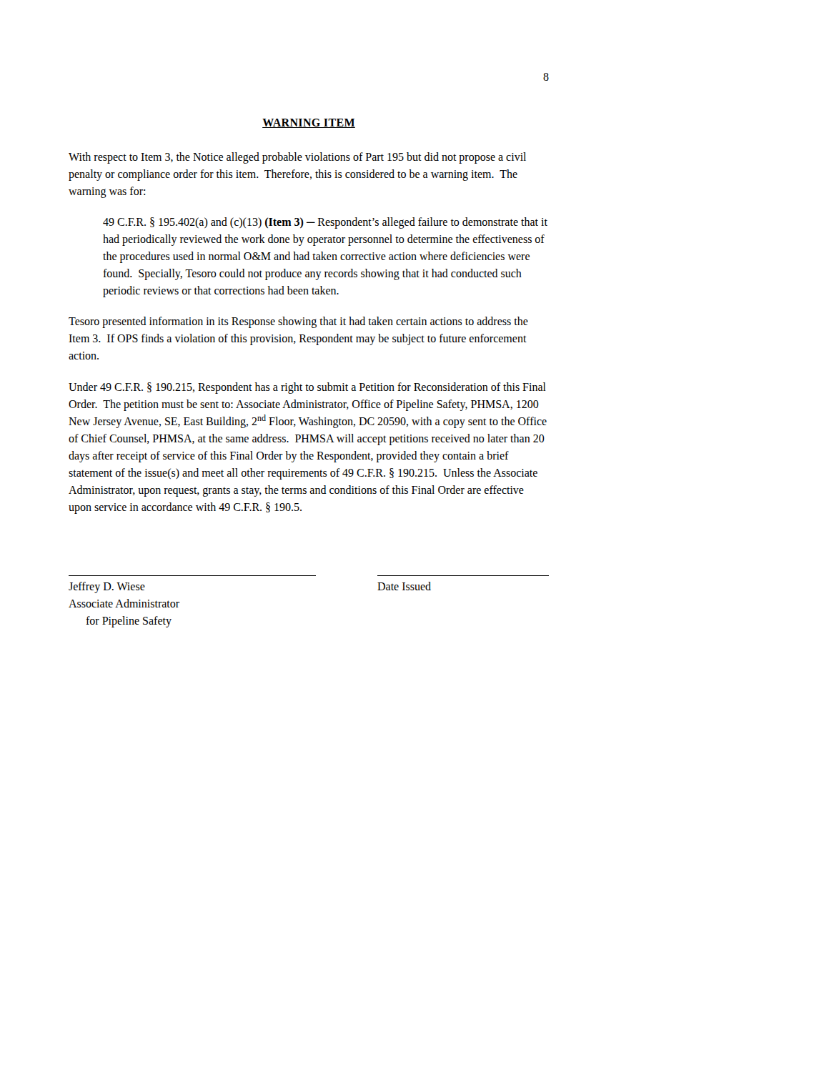8
WARNING ITEM
With respect to Item 3, the Notice alleged probable violations of Part 195 but did not propose a civil penalty or compliance order for this item. Therefore, this is considered to be a warning item. The warning was for:
49 C.F.R. § 195.402(a) and (c)(13) (Item 3) ─ Respondent’s alleged failure to demonstrate that it had periodically reviewed the work done by operator personnel to determine the effectiveness of the procedures used in normal O&M and had taken corrective action where deficiencies were found. Specially, Tesoro could not produce any records showing that it had conducted such periodic reviews or that corrections had been taken.
Tesoro presented information in its Response showing that it had taken certain actions to address the Item 3. If OPS finds a violation of this provision, Respondent may be subject to future enforcement action.
Under 49 C.F.R. § 190.215, Respondent has a right to submit a Petition for Reconsideration of this Final Order. The petition must be sent to: Associate Administrator, Office of Pipeline Safety, PHMSA, 1200 New Jersey Avenue, SE, East Building, 2nd Floor, Washington, DC 20590, with a copy sent to the Office of Chief Counsel, PHMSA, at the same address. PHMSA will accept petitions received no later than 20 days after receipt of service of this Final Order by the Respondent, provided they contain a brief statement of the issue(s) and meet all other requirements of 49 C.F.R. § 190.215. Unless the Associate Administrator, upon request, grants a stay, the terms and conditions of this Final Order are effective upon service in accordance with 49 C.F.R. § 190.5.
Jeffrey D. Wiese
Associate Administrator
for Pipeline Safety
Date Issued